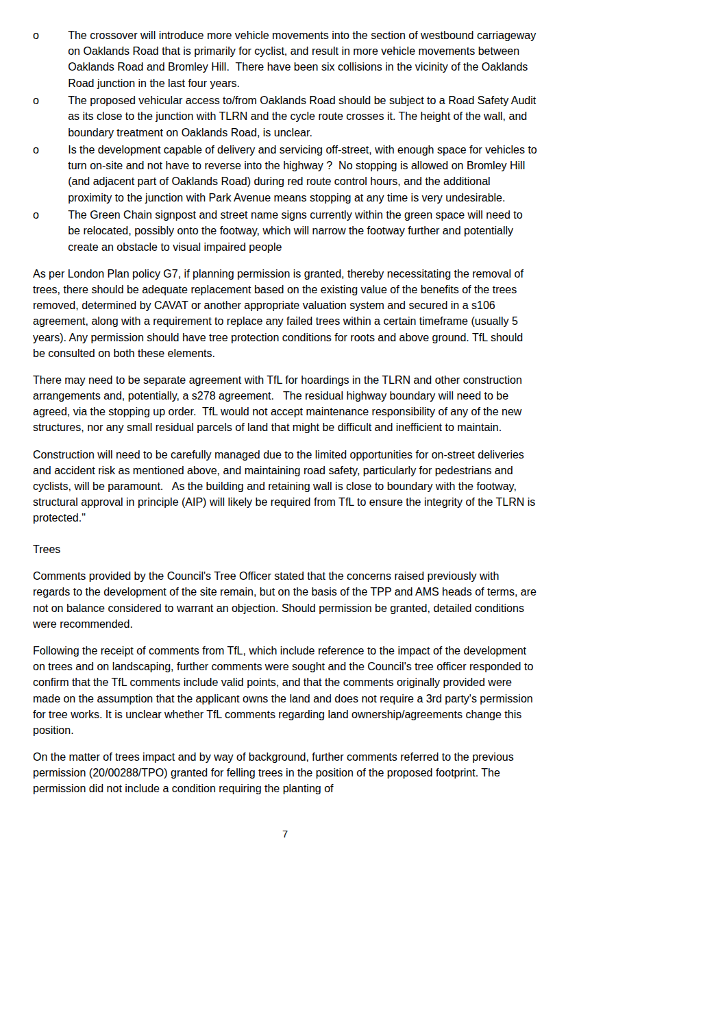o The crossover will introduce more vehicle movements into the section of westbound carriageway on Oaklands Road that is primarily for cyclist, and result in more vehicle movements between Oaklands Road and Bromley Hill. There have been six collisions in the vicinity of the Oaklands Road junction in the last four years.
o The proposed vehicular access to/from Oaklands Road should be subject to a Road Safety Audit as its close to the junction with TLRN and the cycle route crosses it. The height of the wall, and boundary treatment on Oaklands Road, is unclear.
o Is the development capable of delivery and servicing off-street, with enough space for vehicles to turn on-site and not have to reverse into the highway ? No stopping is allowed on Bromley Hill (and adjacent part of Oaklands Road) during red route control hours, and the additional proximity to the junction with Park Avenue means stopping at any time is very undesirable.
o The Green Chain signpost and street name signs currently within the green space will need to be relocated, possibly onto the footway, which will narrow the footway further and potentially create an obstacle to visual impaired people
As per London Plan policy G7, if planning permission is granted, thereby necessitating the removal of trees, there should be adequate replacement based on the existing value of the benefits of the trees removed, determined by CAVAT or another appropriate valuation system and secured in a s106 agreement, along with a requirement to replace any failed trees within a certain timeframe (usually 5 years). Any permission should have tree protection conditions for roots and above ground. TfL should be consulted on both these elements.
There may need to be separate agreement with TfL for hoardings in the TLRN and other construction arrangements and, potentially, a s278 agreement. The residual highway boundary will need to be agreed, via the stopping up order. TfL would not accept maintenance responsibility of any of the new structures, nor any small residual parcels of land that might be difficult and inefficient to maintain.
Construction will need to be carefully managed due to the limited opportunities for on-street deliveries and accident risk as mentioned above, and maintaining road safety, particularly for pedestrians and cyclists, will be paramount. As the building and retaining wall is close to boundary with the footway, structural approval in principle (AIP) will likely be required from TfL to ensure the integrity of the TLRN is protected."
Trees
Comments provided by the Council's Tree Officer stated that the concerns raised previously with regards to the development of the site remain, but on the basis of the TPP and AMS heads of terms, are not on balance considered to warrant an objection. Should permission be granted, detailed conditions were recommended.
Following the receipt of comments from TfL, which include reference to the impact of the development on trees and on landscaping, further comments were sought and the Council's tree officer responded to confirm that the TfL comments include valid points, and that the comments originally provided were made on the assumption that the applicant owns the land and does not require a 3rd party's permission for tree works. It is unclear whether TfL comments regarding land ownership/agreements change this position.
On the matter of trees impact and by way of background, further comments referred to the previous permission (20/00288/TPO) granted for felling trees in the position of the proposed footprint. The permission did not include a condition requiring the planting of
7